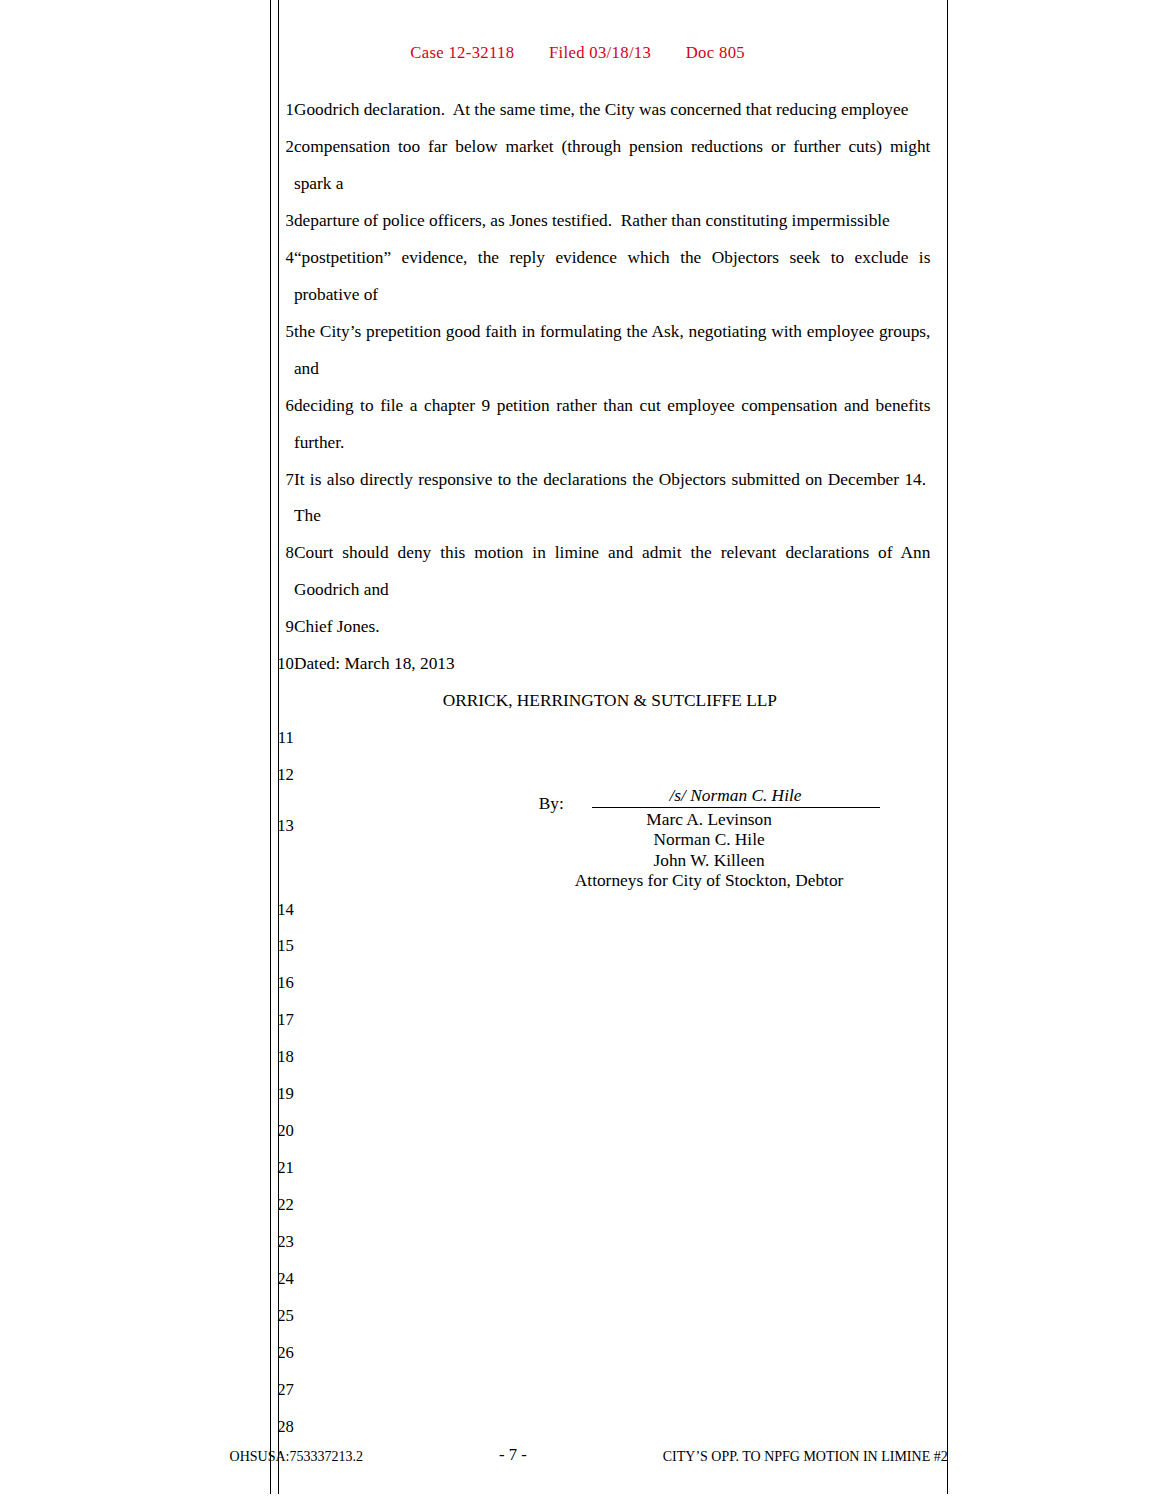Case 12-32118 Filed 03/18/13 Doc 805
| 1 | Goodrich declaration. At the same time, the City was concerned that reducing employee |
| 2 | compensation too far below market (through pension reductions or further cuts) might spark a |
| 3 | departure of police officers, as Jones testified. Rather than constituting impermissible |
| 4 | “postpetition” evidence, the reply evidence which the Objectors seek to exclude is probative of |
| 5 | the City’s prepetition good faith in formulating the Ask, negotiating with employee groups, and |
| 6 | deciding to file a chapter 9 petition rather than cut employee compensation and benefits further. |
| 7 | It is also directly responsive to the declarations the Objectors submitted on December 14. The |
| 8 | Court should deny this motion in limine and admit the relevant declarations of Ann Goodrich and |
| 9 | Chief Jones. |
| 10 | Dated: March 18, 2013 ORRICK, HERRINGTON & SUTCLIFFE LLP |
| 11 | |
| 12 | By: /s/ Norman C. Hile |
| 13 | Marc A. Levinson Norman C. Hile John W. Killeen Attorneys for City of Stockton, Debtor |
| 14 | |
| 15 | |
| 16 | |
| 17 | |
| 18 | |
| 19 | |
| 20 | |
| 21 | |
| 22 | |
| 23 | |
| 24 | |
| 25 | |
| 26 | |
| 27 | |
| 28 | |
OHSUSA:753337213.2
- 7 -
CITY’S OPP. TO NPFG MOTION IN LIMINE #2